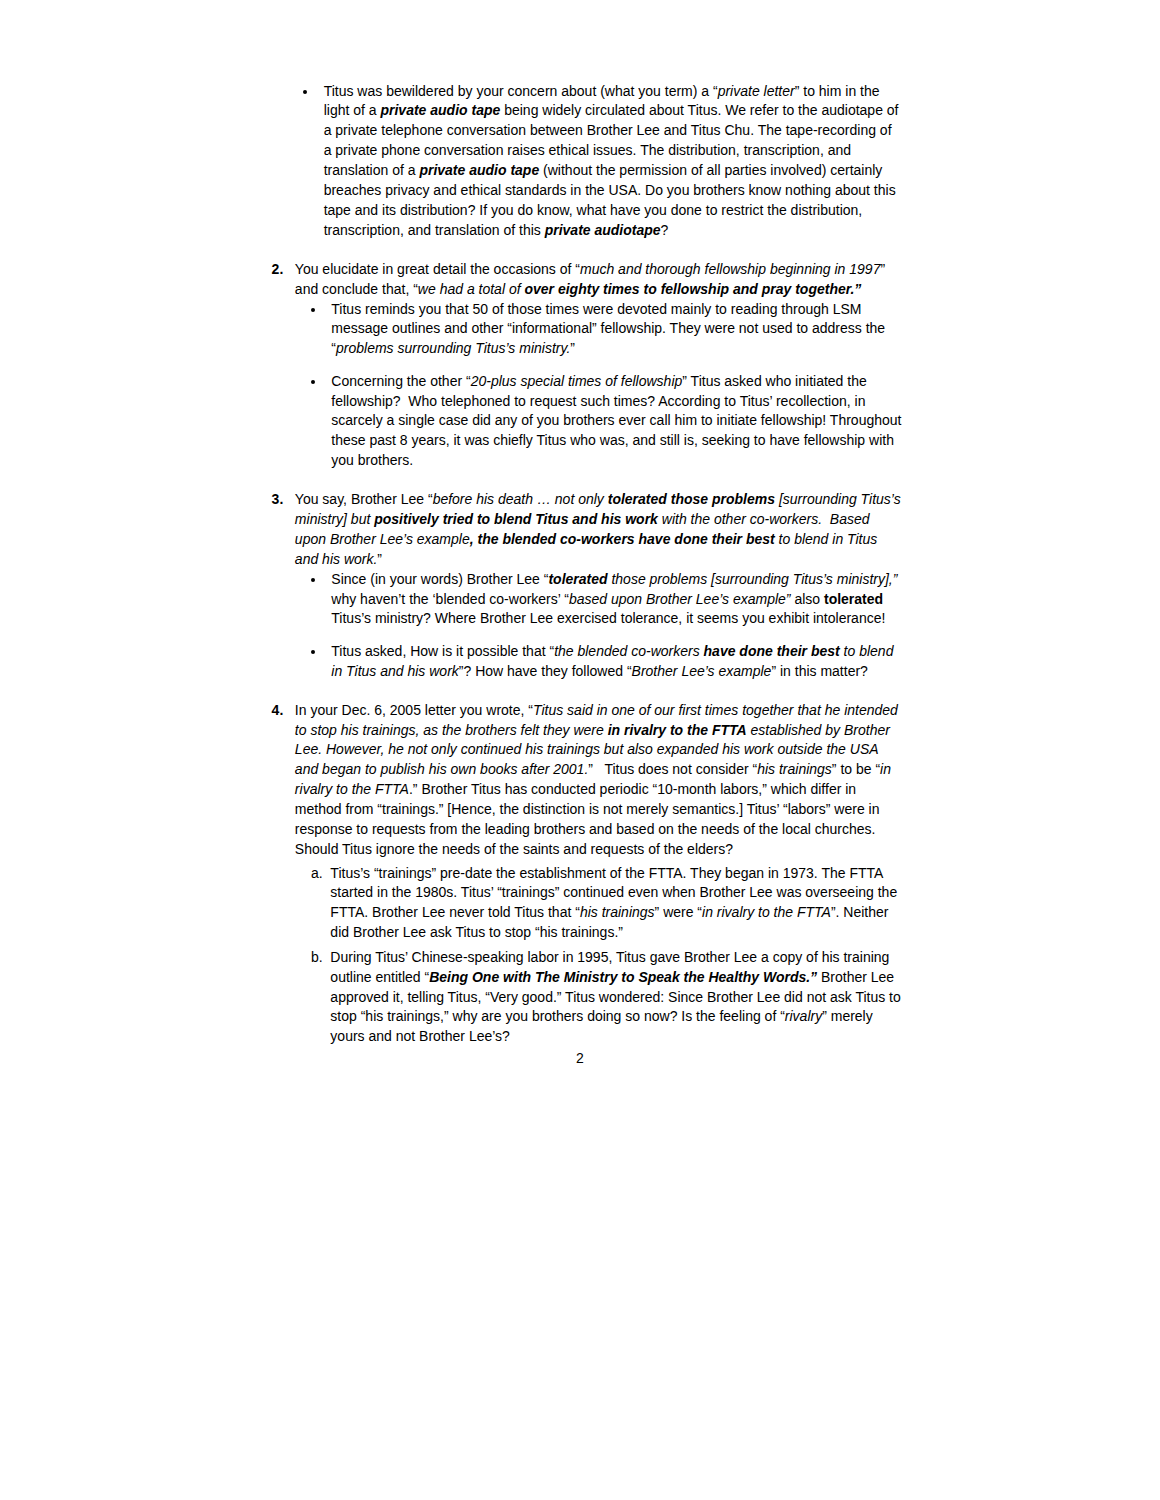Titus was bewildered by your concern about (what you term) a “private letter” to him in the light of a private audio tape being widely circulated about Titus. We refer to the audiotape of a private telephone conversation between Brother Lee and Titus Chu. The tape-recording of a private phone conversation raises ethical issues. The distribution, transcription, and translation of a private audio tape (without the permission of all parties involved) certainly breaches privacy and ethical standards in the USA. Do you brothers know nothing about this tape and its distribution? If you do know, what have you done to restrict the distribution, transcription, and translation of this private audiotape?
You elucidate in great detail the occasions of “much and thorough fellowship beginning in 1997” and conclude that, “we had a total of over eighty times to fellowship and pray together.”
Titus reminds you that 50 of those times were devoted mainly to reading through LSM message outlines and other “informational” fellowship. They were not used to address the “problems surrounding Titus’s ministry.”
Concerning the other “20-plus special times of fellowship” Titus asked who initiated the fellowship? Who telephoned to request such times? According to Titus’ recollection, in scarcely a single case did any of you brothers ever call him to initiate fellowship! Throughout these past 8 years, it was chiefly Titus who was, and still is, seeking to have fellowship with you brothers.
You say, Brother Lee “before his death … not only tolerated those problems [surrounding Titus’s ministry] but positively tried to blend Titus and his work with the other co-workers. Based upon Brother Lee’s example, the blended co-workers have done their best to blend in Titus and his work.”
Since (in your words) Brother Lee “tolerated those problems [surrounding Titus’s ministry],” why haven’t the ‘blended co-workers’ “based upon Brother Lee’s example” also tolerated Titus’s ministry? Where Brother Lee exercised tolerance, it seems you exhibit intolerance!
Titus asked, How is it possible that “the blended co-workers have done their best to blend in Titus and his work”? How have they followed “Brother Lee’s example” in this matter?
In your Dec. 6, 2005 letter you wrote, “Titus said in one of our first times together that he intended to stop his trainings, as the brothers felt they were in rivalry to the FTTA established by Brother Lee. However, he not only continued his trainings but also expanded his work outside the USA and began to publish his own books after 2001.” Titus does not consider “his trainings” to be “in rivalry to the FTTA.” Brother Titus has conducted periodic “10-month labors,” which differ in method from “trainings.” [Hence, the distinction is not merely semantics.] Titus’ “labors” were in response to requests from the leading brothers and based on the needs of the local churches. Should Titus ignore the needs of the saints and requests of the elders?
Titus’s “trainings” pre-date the establishment of the FTTA. They began in 1973. The FTTA started in the 1980s. Titus’ “trainings” continued even when Brother Lee was overseeing the FTTA. Brother Lee never told Titus that “his trainings” were “in rivalry to the FTTA”. Neither did Brother Lee ask Titus to stop “his trainings.”
During Titus’ Chinese-speaking labor in 1995, Titus gave Brother Lee a copy of his training outline entitled “Being One with The Ministry to Speak the Healthy Words.” Brother Lee approved it, telling Titus, “Very good.” Titus wondered: Since Brother Lee did not ask Titus to stop “his trainings,” why are you brothers doing so now? Is the feeling of “rivalry” merely yours and not Brother Lee’s?
2